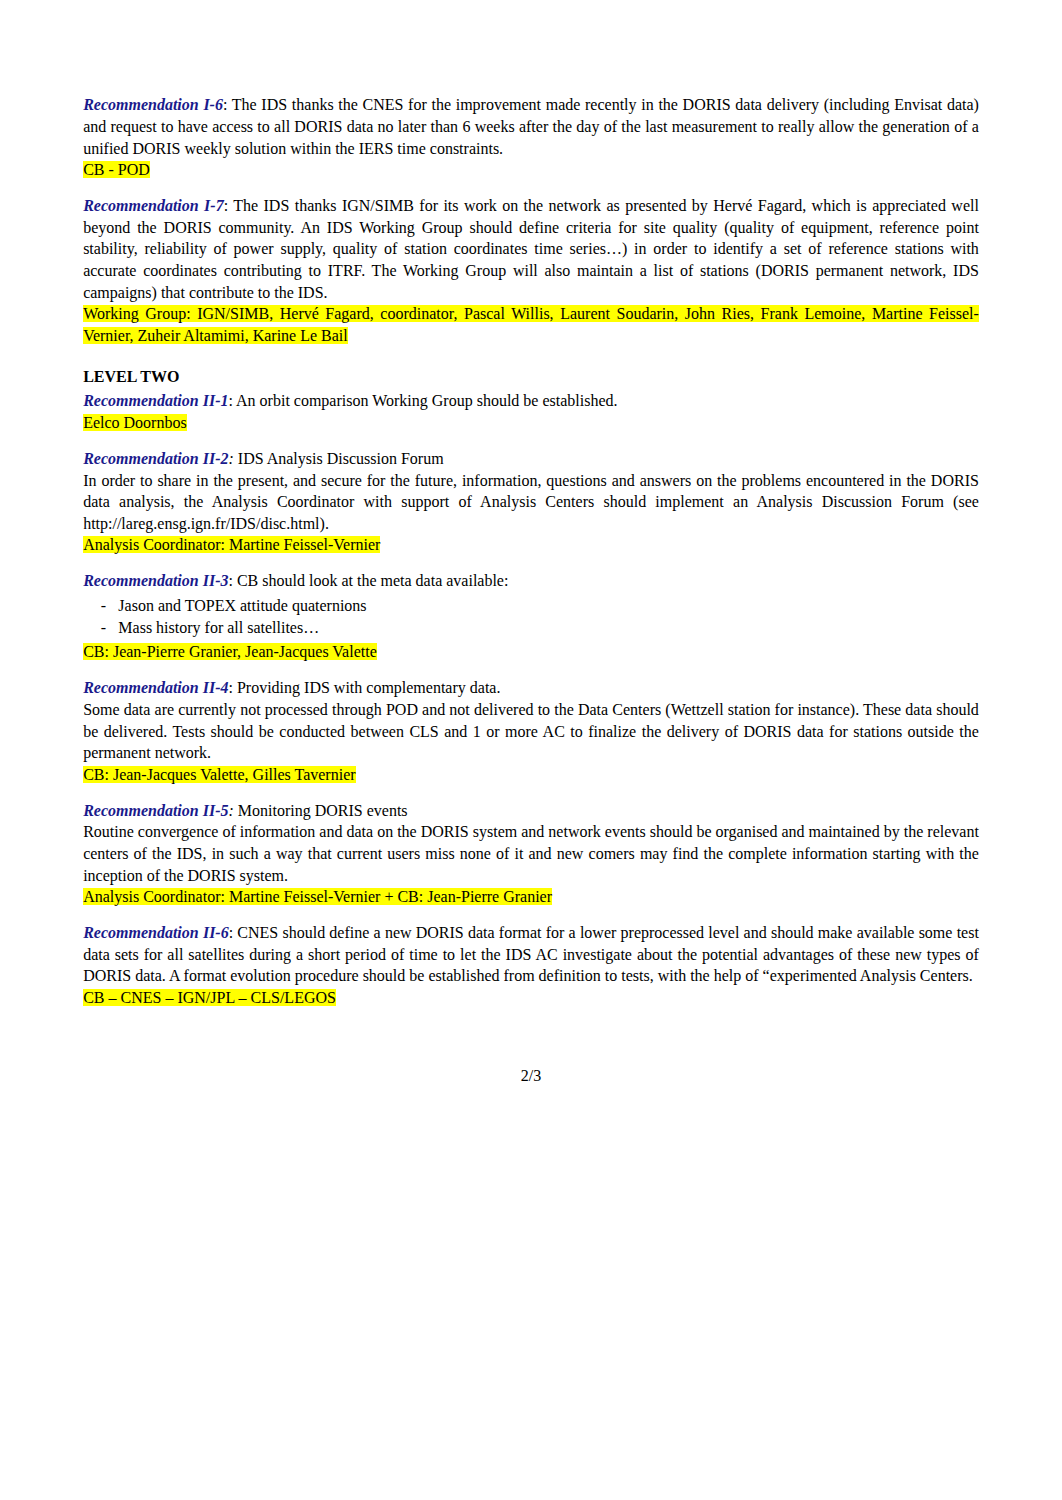Recommendation I-6: The IDS thanks the CNES for the improvement made recently in the DORIS data delivery (including Envisat data) and request to have access to all DORIS data no later than 6 weeks after the day of the last measurement to really allow the generation of a unified DORIS weekly solution within the IERS time constraints.
CB - POD
Recommendation I-7: The IDS thanks IGN/SIMB for its work on the network as presented by Hervé Fagard, which is appreciated well beyond the DORIS community. An IDS Working Group should define criteria for site quality (quality of equipment, reference point stability, reliability of power supply, quality of station coordinates time series…) in order to identify a set of reference stations with accurate coordinates contributing to ITRF. The Working Group will also maintain a list of stations (DORIS permanent network, IDS campaigns) that contribute to the IDS.
Working Group: IGN/SIMB, Hervé Fagard, coordinator, Pascal Willis, Laurent Soudarin, John Ries, Frank Lemoine, Martine Feissel-Vernier, Zuheir Altamimi, Karine Le Bail
LEVEL TWO
Recommendation II-1: An orbit comparison Working Group should be established.
Eelco Doornbos
Recommendation II-2: IDS Analysis Discussion Forum
In order to share in the present, and secure for the future, information, questions and answers on the problems encountered in the DORIS data analysis, the Analysis Coordinator with support of Analysis Centers should implement an Analysis Discussion Forum (see http://lareg.ensg.ign.fr/IDS/disc.html).
Analysis Coordinator: Martine Feissel-Vernier
Recommendation II-3: CB should look at the meta data available:
Jason and TOPEX attitude quaternions
Mass history for all satellites…
CB: Jean-Pierre Granier, Jean-Jacques Valette
Recommendation II-4: Providing IDS with complementary data.
Some data are currently not processed through POD and not delivered to the Data Centers (Wettzell station for instance). These data should be delivered. Tests should be conducted between CLS and 1 or more AC to finalize the delivery of DORIS data for stations outside the permanent network.
CB: Jean-Jacques Valette, Gilles Tavernier
Recommendation II-5: Monitoring DORIS events
Routine convergence of information and data on the DORIS system and network events should be organised and maintained by the relevant centers of the IDS, in such a way that current users miss none of it and new comers may find the complete information starting with the inception of the DORIS system.
Analysis Coordinator: Martine Feissel-Vernier + CB: Jean-Pierre Granier
Recommendation II-6: CNES should define a new DORIS data format for a lower preprocessed level and should make available some test data sets for all satellites during a short period of time to let the IDS AC investigate about the potential advantages of these new types of DORIS data. A format evolution procedure should be established from definition to tests, with the help of “experimented Analysis Centers.
CB – CNES – IGN/JPL – CLS/LEGOS
2/3